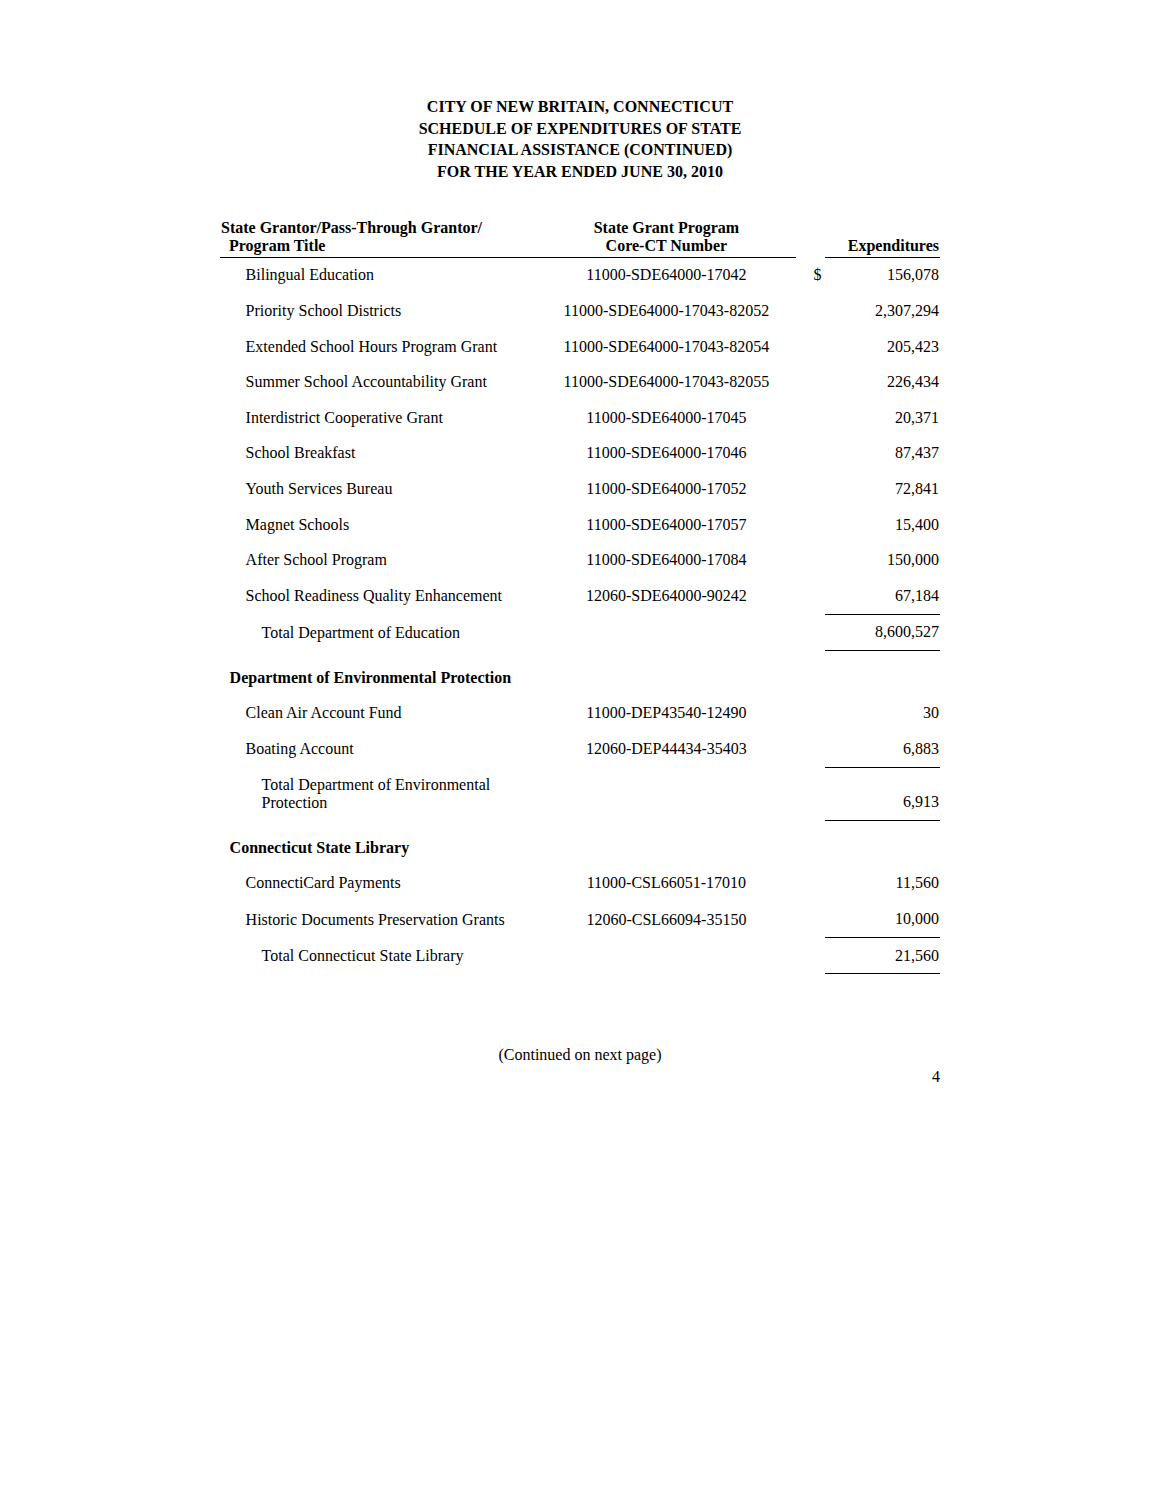CITY OF NEW BRITAIN, CONNECTICUT
SCHEDULE OF EXPENDITURES OF STATE
FINANCIAL ASSISTANCE (CONTINUED)
FOR THE YEAR ENDED JUNE 30, 2010
| State Grantor/Pass-Through Grantor/ Program Title | State Grant Program Core-CT Number | | Expenditures |
| --- | --- | --- | --- |
| Bilingual Education | 11000-SDE64000-17042 | $ | 156,078 |
| Priority School Districts | 11000-SDE64000-17043-82052 | | 2,307,294 |
| Extended School Hours Program Grant | 11000-SDE64000-17043-82054 | | 205,423 |
| Summer School Accountability Grant | 11000-SDE64000-17043-82055 | | 226,434 |
| Interdistrict Cooperative Grant | 11000-SDE64000-17045 | | 20,371 |
| School Breakfast | 11000-SDE64000-17046 | | 87,437 |
| Youth Services Bureau | 11000-SDE64000-17052 | | 72,841 |
| Magnet Schools | 11000-SDE64000-17057 | | 15,400 |
| After School Program | 11000-SDE64000-17084 | | 150,000 |
| School Readiness Quality Enhancement | 12060-SDE64000-90242 | | 67,184 |
| Total Department of Education | | | 8,600,527 |
| Department of Environmental Protection |
| Clean Air Account Fund | 11000-DEP43540-12490 | | 30 |
| Boating Account | 12060-DEP44434-35403 | | 6,883 |
| Total Department of Environmental Protection | | | 6,913 |
| Connecticut State Library |
| ConnectiCard Payments | 11000-CSL66051-17010 | | 11,560 |
| Historic Documents Preservation Grants | 12060-CSL66094-35150 | | 10,000 |
| Total Connecticut State Library | | | 21,560 |
(Continued on next page)
4